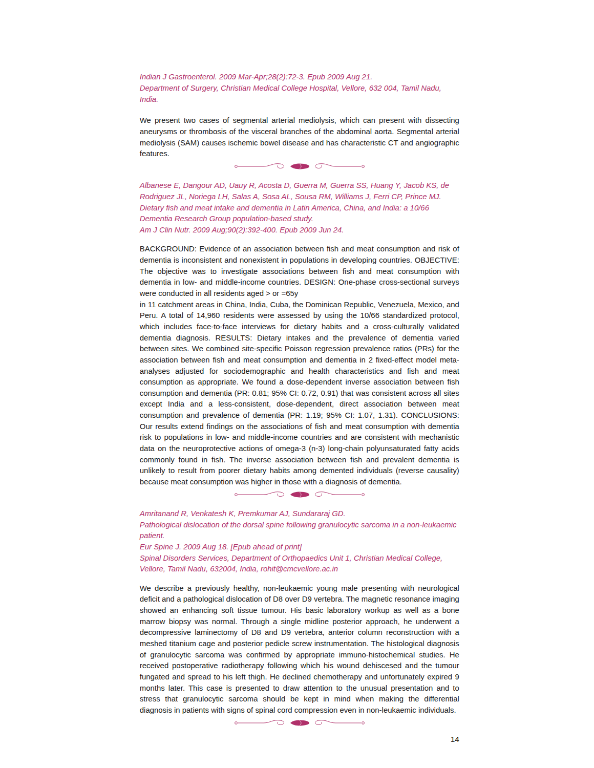Indian J Gastroenterol. 2009 Mar-Apr;28(2):72-3. Epub 2009 Aug 21.
Department of Surgery, Christian Medical College Hospital, Vellore, 632 004, Tamil Nadu, India.
We present two cases of segmental arterial mediolysis, which can present with dissecting aneurysms or thrombosis of the visceral branches of the abdominal aorta. Segmental arterial mediolysis (SAM) causes ischemic bowel disease and has characteristic CT and angiographic features.
Albanese E, Dangour AD, Uauy R, Acosta D, Guerra M, Guerra SS, Huang Y, Jacob KS, de Rodriguez JL, Noriega LH, Salas A, Sosa AL, Sousa RM, Williams J, Ferri CP, Prince MJ.
Dietary fish and meat intake and dementia in Latin America, China, and India: a 10/66 Dementia Research Group population-based study.
Am J Clin Nutr. 2009 Aug;90(2):392-400. Epub 2009 Jun 24.
BACKGROUND: Evidence of an association between fish and meat consumption and risk of dementia is inconsistent and nonexistent in populations in developing countries. OBJECTIVE: The objective was to investigate associations between fish and meat consumption with dementia in low- and middle-income countries. DESIGN: One-phase cross-sectional surveys were conducted in all residents aged > or =65y
in 11 catchment areas in China, India, Cuba, the Dominican Republic, Venezuela, Mexico, and Peru. A total of 14,960 residents were assessed by using the 10/66 standardized protocol, which includes face-to-face interviews for dietary habits and a cross-culturally validated dementia diagnosis. RESULTS: Dietary intakes and the prevalence of dementia varied between sites. We combined site-specific Poisson regression prevalence ratios (PRs) for the association between fish and meat consumption and dementia in 2 fixed-effect model meta-analyses adjusted for sociodemographic and health characteristics and fish and meat consumption as appropriate. We found a dose-dependent inverse association between fish consumption and dementia (PR: 0.81; 95% CI: 0.72, 0.91) that was consistent across all sites except India and a less-consistent, dose-dependent, direct association between meat consumption and prevalence of dementia (PR: 1.19; 95% CI: 1.07, 1.31). CONCLUSIONS: Our results extend findings on the associations of fish and meat consumption with dementia risk to populations in low- and middle-income countries and are consistent with mechanistic data on the neuroprotective actions of omega-3 (n-3) long-chain polyunsaturated fatty acids commonly found in fish. The inverse association between fish and prevalent dementia is unlikely to result from poorer dietary habits among demented individuals (reverse causality) because meat consumption was higher in those with a diagnosis of dementia.
Amritanand R, Venkatesh K, Premkumar AJ, Sundararaj GD.
Pathological dislocation of the dorsal spine following granulocytic sarcoma in a non-leukaemic patient.
Eur Spine J. 2009 Aug 18. [Epub ahead of print]
Spinal Disorders Services, Department of Orthopaedics Unit 1, Christian Medical College, Vellore, Tamil Nadu, 632004, India, rohit@cmcvellore.ac.in
We describe a previously healthy, non-leukaemic young male presenting with neurological deficit and a pathological dislocation of D8 over D9 vertebra. The magnetic resonance imaging showed an enhancing soft tissue tumour. His basic laboratory workup as well as a bone marrow biopsy was normal. Through a single midline posterior approach, he underwent a decompressive laminectomy of D8 and D9 vertebra, anterior column reconstruction with a meshed titanium cage and posterior pedicle screw instrumentation. The histological diagnosis of granulocytic sarcoma was confirmed by appropriate immuno-histochemical studies. He received postoperative radiotherapy following which his wound dehiscesed and the tumour fungated and spread to his left thigh. He declined chemotherapy and unfortunately expired 9 months later. This case is presented to draw attention to the unusual presentation and to stress that granulocytic sarcoma should be kept in mind when making the differential diagnosis in patients with signs of spinal cord compression even in non-leukaemic individuals.
14